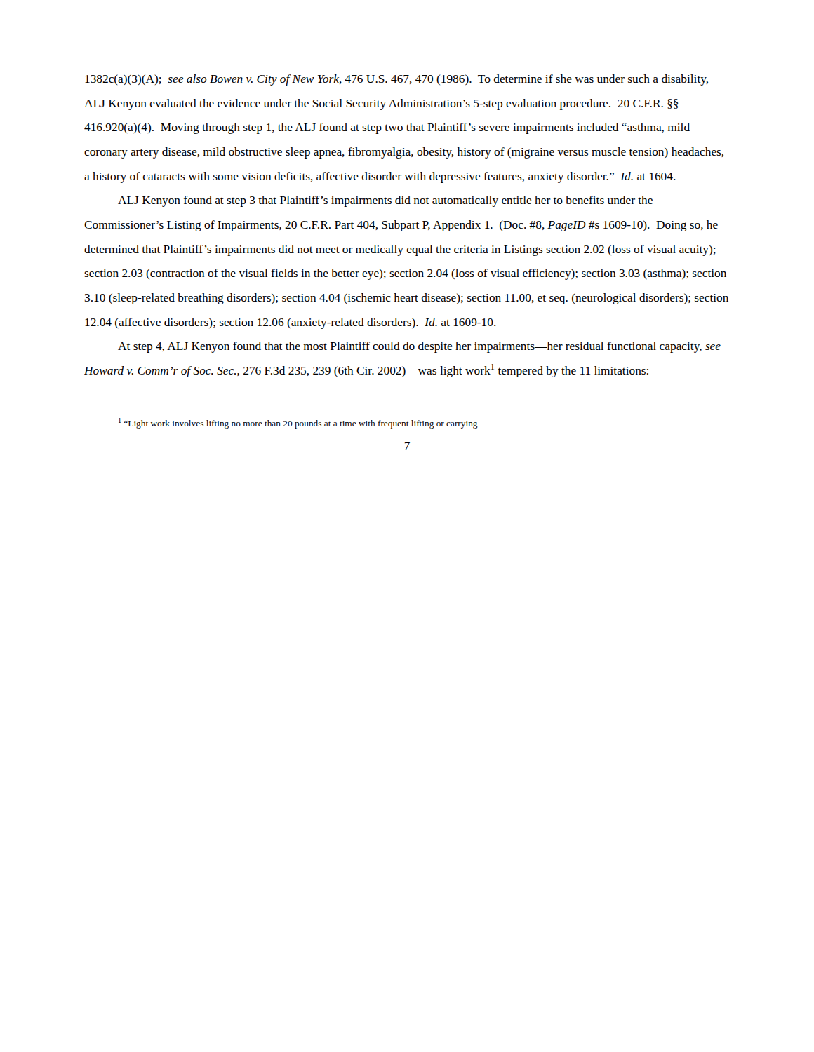1382c(a)(3)(A); see also Bowen v. City of New York, 476 U.S. 467, 470 (1986). To determine if she was under such a disability, ALJ Kenyon evaluated the evidence under the Social Security Administration’s 5-step evaluation procedure. 20 C.F.R. §§ 416.920(a)(4). Moving through step 1, the ALJ found at step two that Plaintiff’s severe impairments included “asthma, mild coronary artery disease, mild obstructive sleep apnea, fibromyalgia, obesity, history of (migraine versus muscle tension) headaches, a history of cataracts with some vision deficits, affective disorder with depressive features, anxiety disorder.” Id. at 1604.
ALJ Kenyon found at step 3 that Plaintiff’s impairments did not automatically entitle her to benefits under the Commissioner’s Listing of Impairments, 20 C.F.R. Part 404, Subpart P, Appendix 1. (Doc. #8, PageID #s 1609-10). Doing so, he determined that Plaintiff’s impairments did not meet or medically equal the criteria in Listings section 2.02 (loss of visual acuity); section 2.03 (contraction of the visual fields in the better eye); section 2.04 (loss of visual efficiency); section 3.03 (asthma); section 3.10 (sleep-related breathing disorders); section 4.04 (ischemic heart disease); section 11.00, et seq. (neurological disorders); section 12.04 (affective disorders); section 12.06 (anxiety-related disorders). Id. at 1609-10.
At step 4, ALJ Kenyon found that the most Plaintiff could do despite her impairments—her residual functional capacity, see Howard v. Comm’r of Soc. Sec., 276 F.3d 235, 239 (6th Cir. 2002)—was light work1 tempered by the 11 limitations:
1 “Light work involves lifting no more than 20 pounds at a time with frequent lifting or carrying
7